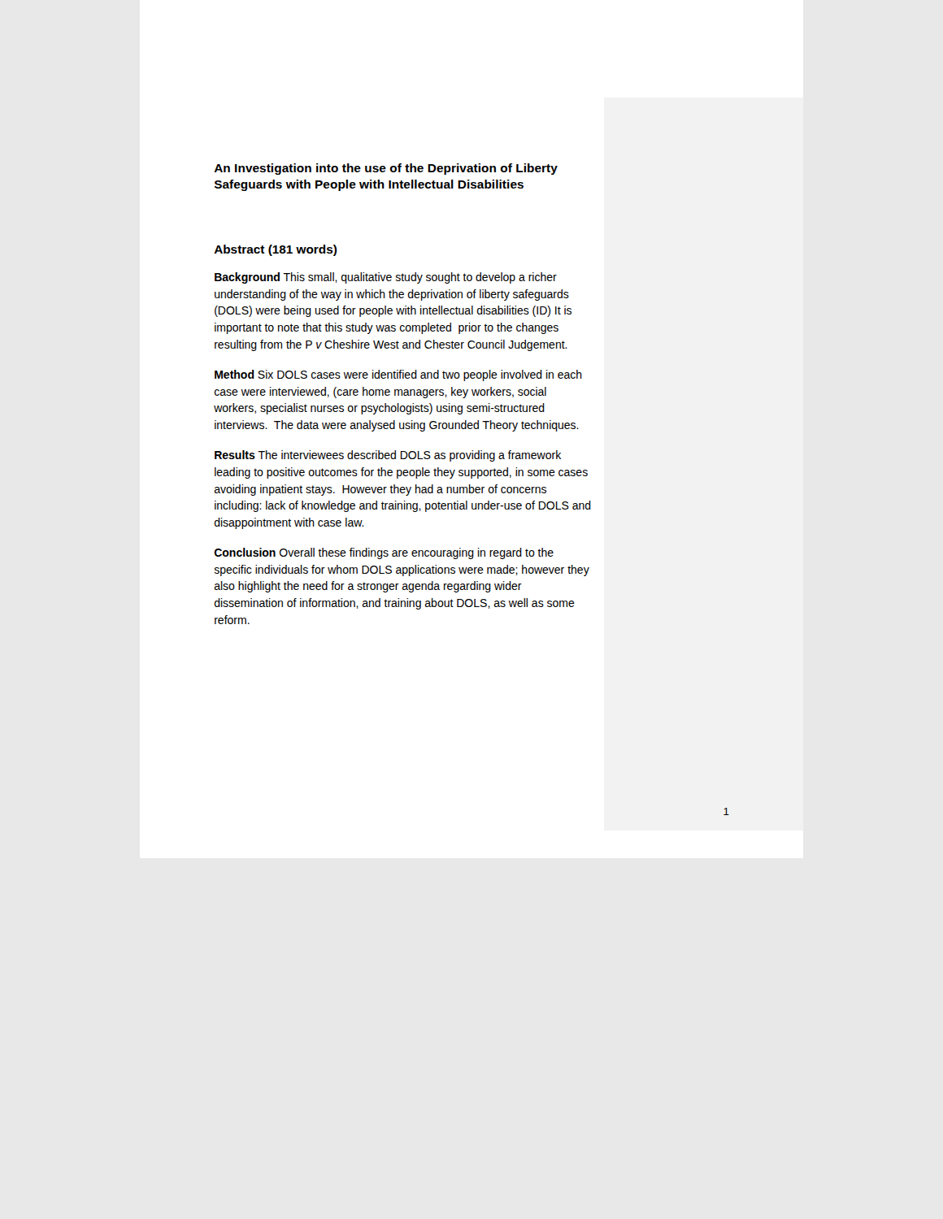An Investigation into the use of the Deprivation of Liberty Safeguards with People with Intellectual Disabilities
Abstract (181 words)
Background This small, qualitative study sought to develop a richer understanding of the way in which the deprivation of liberty safeguards (DOLS) were being used for people with intellectual disabilities (ID) It is important to note that this study was completed prior to the changes resulting from the P v Cheshire West and Chester Council Judgement.
Method Six DOLS cases were identified and two people involved in each case were interviewed, (care home managers, key workers, social workers, specialist nurses or psychologists) using semi-structured interviews. The data were analysed using Grounded Theory techniques.
Results The interviewees described DOLS as providing a framework leading to positive outcomes for the people they supported, in some cases avoiding inpatient stays. However they had a number of concerns including: lack of knowledge and training, potential under-use of DOLS and disappointment with case law.
Conclusion Overall these findings are encouraging in regard to the specific individuals for whom DOLS applications were made; however they also highlight the need for a stronger agenda regarding wider dissemination of information, and training about DOLS, as well as some reform.
1